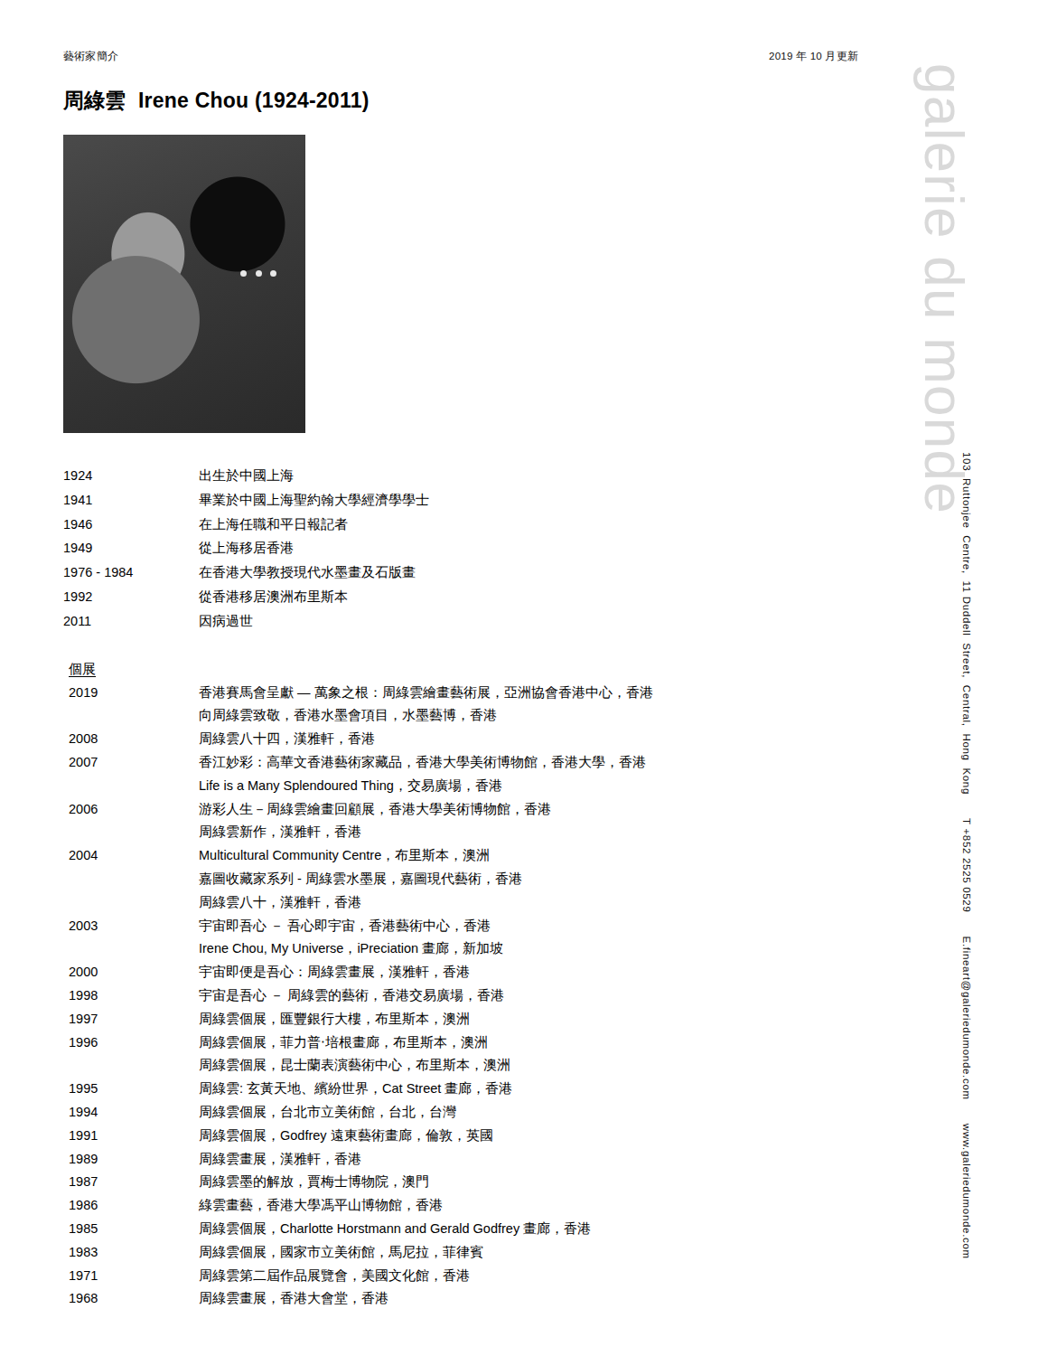藝術家簡介
2019 年 10 月更新
周綠雲 Irene Chou (1924-2011)
| 1924 | 出生於中國上海 |
| 1941 | 畢業於中國上海聖約翰大學經濟學學士 |
| 1946 | 在上海任職和平日報記者 |
| 1949 | 從上海移居香港 |
| 1976 - 1984 | 在香港大學教授現代水墨畫及石版畫 |
| 1992 | 從香港移居澳洲布里斯本 |
| 2011 | 因病過世 |
個展
| 2019 | 香港賽馬會呈獻 — 萬象之根：周綠雲繪畫藝術展，亞洲協會香港中心，香港 |
| | 向周綠雲致敬，香港水墨會項目，水墨藝博，香港 |
| 2008 | 周綠雲八十四，漢雅軒，香港 |
| 2007 | 香江妙彩：高華文香港藝術家藏品，香港大學美術博物館，香港大學，香港 |
| | Life is a Many Splendoured Thing ，交易廣場，香港 |
| 2006 | 游彩人生－周綠雲繪畫回顧展，香港大學美術博物館，香港 |
| | 周綠雲新作，漢雅軒，香港 |
| 2004 | Multicultural Community Centre ，布里斯本，澳洲 |
| | 嘉圖收藏家系列 - 周綠雲水墨展，嘉圖現代藝術，香港 |
| | 周綠雲八十，漢雅軒，香港 |
| 2003 | 宇宙即吾心 － 吾心即宇宙，香港藝術中心，香港 |
| | Irene Chou, My Universe ， iPreciation 畫廊，新加坡 |
| 2000 | 宇宙即便是吾心：周綠雲畫展，漢雅軒，香港 |
| 1998 | 宇宙是吾心 － 周綠雲的藝術，香港交易廣場，香港 |
| 1997 | 周綠雲個展，匯豐銀行大樓，布里斯本，澳洲 |
| 1996 | 周綠雲個展，菲力普‧培根畫廊，布里斯本，澳洲 |
| | 周綠雲個展，昆士蘭表演藝術中心，布里斯本，澳洲 |
| 1995 | 周綠雲: 玄黃天地、繽紛世界， Cat Street 畫廊，香港 |
| 1994 | 周綠雲個展，台北市立美術館，台北，台灣 |
| 1991 | 周綠雲個展， Godfrey 遠東藝術畫廊，倫敦，英國 |
| 1989 | 周綠雲畫展，漢雅軒，香港 |
| 1987 | 周綠雲墨的解放，賈梅士博物院，澳門 |
| 1986 | 綠雲畫藝，香港大學馮平山博物館，香港 |
| 1985 | 周綠雲個展， Charlotte Horstmann and Gerald Godfrey 畫廊，香港 |
| 1983 | 周綠雲個展，國家市立美術館，馬尼拉，菲律賓 |
| 1971 | 周綠雲第二屆作品展覽會，美國文化館，香港 |
| 1968 | 周綠雲畫展，香港大會堂，香港 |
galerie du monde
103 Ruttonjee Centre, 11 Duddell Street, Central, Hong Kong T +852 2525 0529 E.fineart@galeriedumonde.com www.galeriedumonde.com